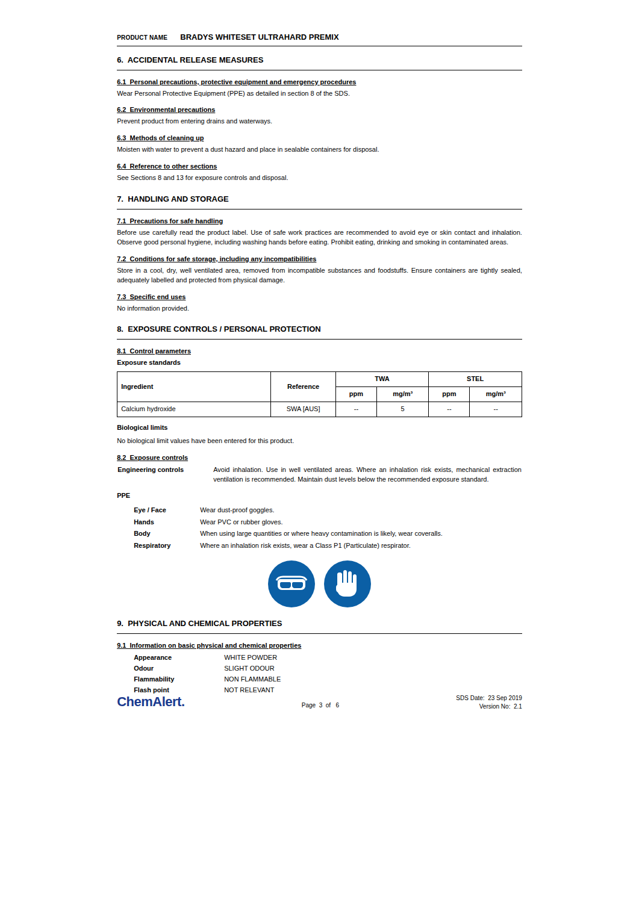PRODUCT NAME BRADYS WHITESET ULTRAHARD PREMIX
6. ACCIDENTAL RELEASE MEASURES
6.1 Personal precautions, protective equipment and emergency procedures
Wear Personal Protective Equipment (PPE) as detailed in section 8 of the SDS.
6.2 Environmental precautions
Prevent product from entering drains and waterways.
6.3 Methods of cleaning up
Moisten with water to prevent a dust hazard and place in sealable containers for disposal.
6.4 Reference to other sections
See Sections 8 and 13 for exposure controls and disposal.
7. HANDLING AND STORAGE
7.1 Precautions for safe handling
Before use carefully read the product label. Use of safe work practices are recommended to avoid eye or skin contact and inhalation. Observe good personal hygiene, including washing hands before eating. Prohibit eating, drinking and smoking in contaminated areas.
7.2 Conditions for safe storage, including any incompatibilities
Store in a cool, dry, well ventilated area, removed from incompatible substances and foodstuffs. Ensure containers are tightly sealed, adequately labelled and protected from physical damage.
7.3 Specific end uses
No information provided.
8. EXPOSURE CONTROLS / PERSONAL PROTECTION
8.1 Control parameters
Exposure standards
| Ingredient | Reference | TWA | STEL |
| --- | --- | --- | --- |
| ppm | mg/m³ | ppm | mg/m³ |
| Calcium hydroxide | SWA [AUS] | -- | 5 | -- | -- |
Biological limits
No biological limit values have been entered for this product.
8.2 Exposure controls
| Engineering controls | Avoid inhalation. Use in well ventilated areas. Where an inhalation risk exists, mechanical extraction ventilation is recommended. Maintain dust levels below the recommended exposure standard. |
PPE
| Eye / Face | Wear dust-proof goggles. |
| Hands | Wear PVC or rubber gloves. |
| Body | When using large quantities or where heavy contamination is likely, wear coveralls. |
| Respiratory | Where an inhalation risk exists, wear a Class P1 (Particulate) respirator. |
9. PHYSICAL AND CHEMICAL PROPERTIES
9.1 Information on basic physical and chemical properties
| Appearance | WHITE POWDER |
| Odour | SLIGHT ODOUR |
| Flammability | NON FLAMMABLE |
| Flash point | NOT RELEVANT |
ChemAlert.
Page 3 of 6
SDS Date: 23 Sep 2019
Version No: 2.1